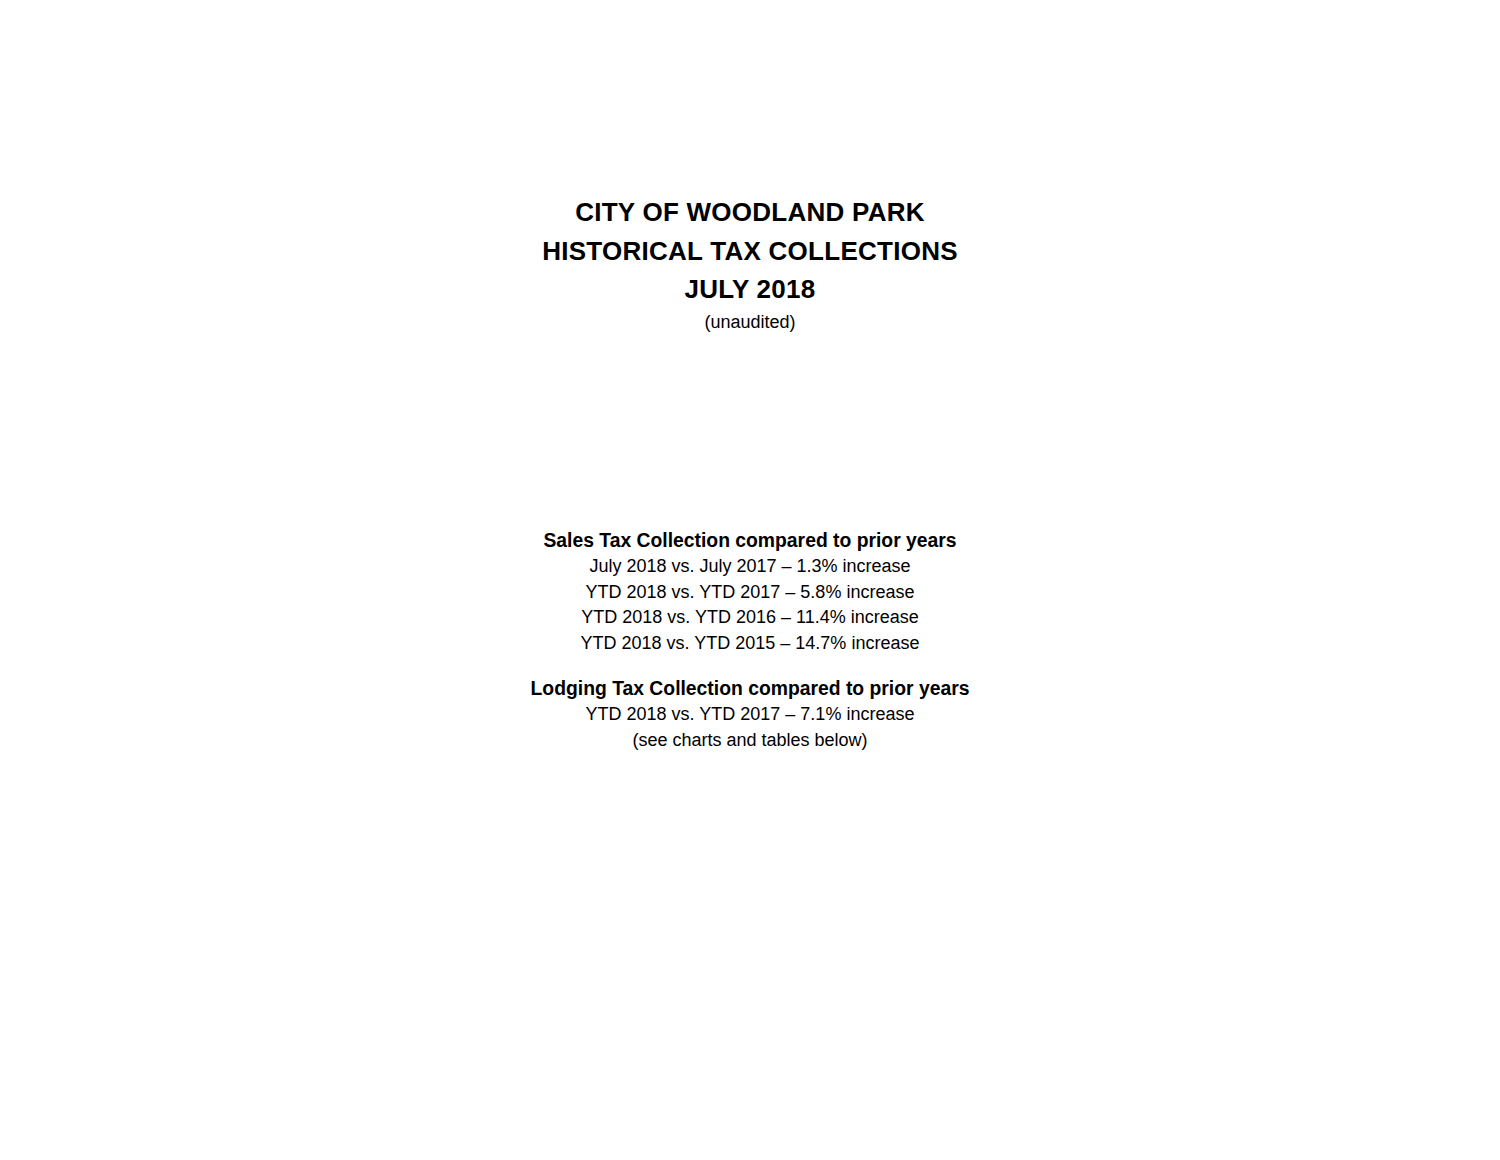CITY OF WOODLAND PARK
HISTORICAL TAX COLLECTIONS
JULY 2018
(unaudited)
Sales Tax Collection compared to prior years
July 2018 vs. July 2017 – 1.3% increase
YTD 2018 vs. YTD 2017 – 5.8% increase
YTD 2018 vs. YTD 2016 – 11.4% increase
YTD 2018 vs. YTD 2015 – 14.7% increase
Lodging Tax Collection compared to prior years
YTD 2018 vs. YTD 2017 – 7.1% increase
(see charts and tables below)